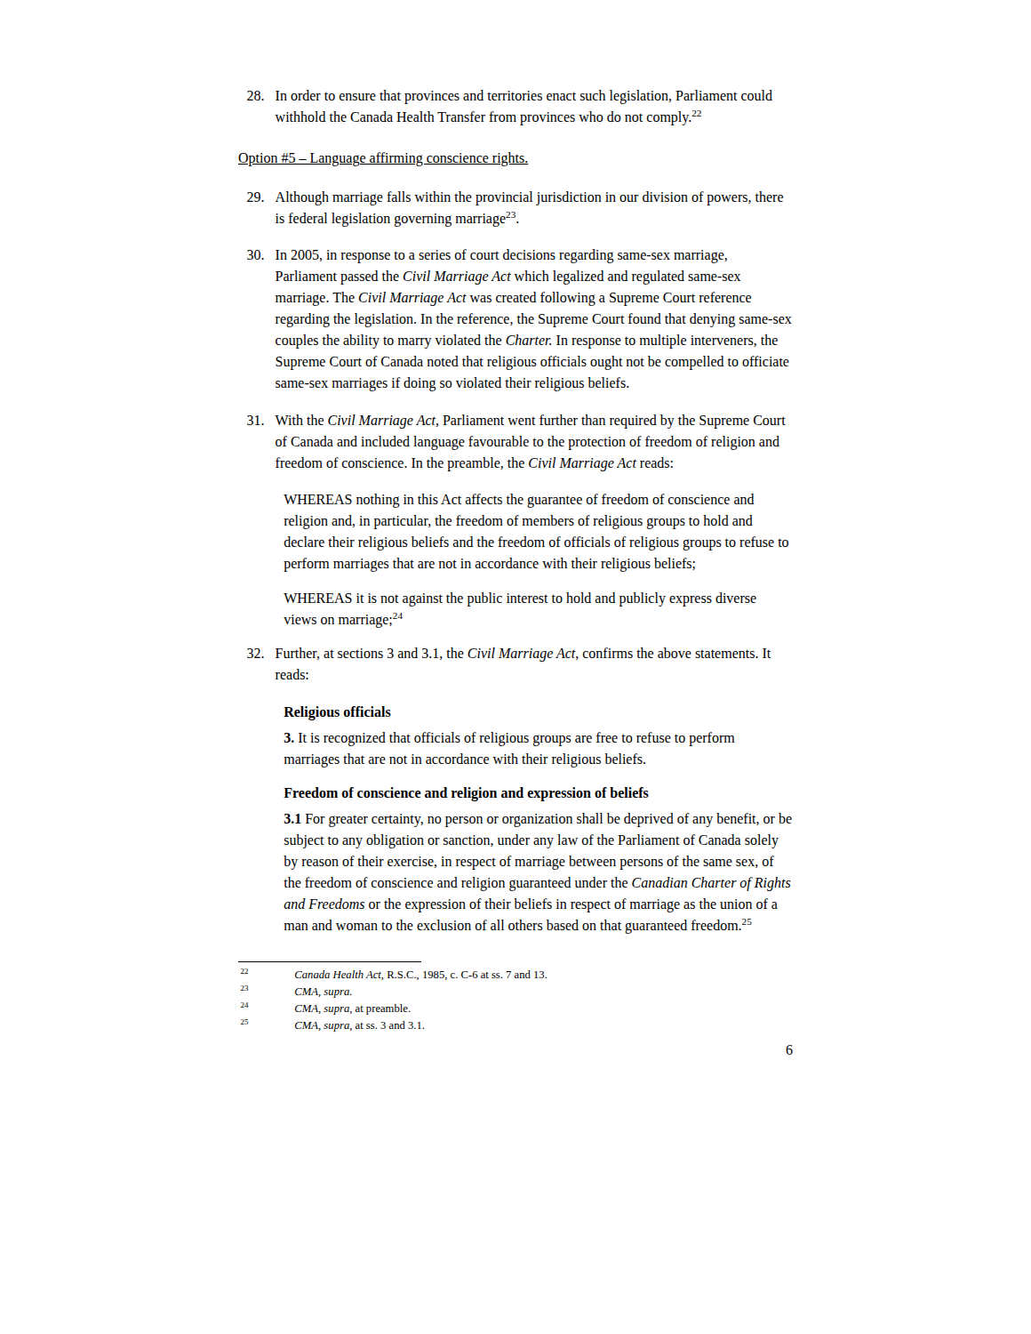28. In order to ensure that provinces and territories enact such legislation, Parliament could withhold the Canada Health Transfer from provinces who do not comply.22
Option #5 – Language affirming conscience rights.
29. Although marriage falls within the provincial jurisdiction in our division of powers, there is federal legislation governing marriage23.
30. In 2005, in response to a series of court decisions regarding same-sex marriage, Parliament passed the Civil Marriage Act which legalized and regulated same-sex marriage. The Civil Marriage Act was created following a Supreme Court reference regarding the legislation. In the reference, the Supreme Court found that denying same-sex couples the ability to marry violated the Charter. In response to multiple interveners, the Supreme Court of Canada noted that religious officials ought not be compelled to officiate same-sex marriages if doing so violated their religious beliefs.
31. With the Civil Marriage Act, Parliament went further than required by the Supreme Court of Canada and included language favourable to the protection of freedom of religion and freedom of conscience. In the preamble, the Civil Marriage Act reads:
WHEREAS nothing in this Act affects the guarantee of freedom of conscience and religion and, in particular, the freedom of members of religious groups to hold and declare their religious beliefs and the freedom of officials of religious groups to refuse to perform marriages that are not in accordance with their religious beliefs;
WHEREAS it is not against the public interest to hold and publicly express diverse views on marriage;24
32. Further, at sections 3 and 3.1, the Civil Marriage Act, confirms the above statements. It reads:
Religious officials
3. It is recognized that officials of religious groups are free to refuse to perform marriages that are not in accordance with their religious beliefs.
Freedom of conscience and religion and expression of beliefs
3.1 For greater certainty, no person or organization shall be deprived of any benefit, or be subject to any obligation or sanction, under any law of the Parliament of Canada solely by reason of their exercise, in respect of marriage between persons of the same sex, of the freedom of conscience and religion guaranteed under the Canadian Charter of Rights and Freedoms or the expression of their beliefs in respect of marriage as the union of a man and woman to the exclusion of all others based on that guaranteed freedom.25
| 22 | Canada Health Act , R.S.C., 1985, c. C-6 at ss. 7 and 13. |
| 23 | CMA, supra. |
| 24 | CMA, supra, at preamble. |
| 25 | CMA, supra, at ss. 3 and 3.1. |
6